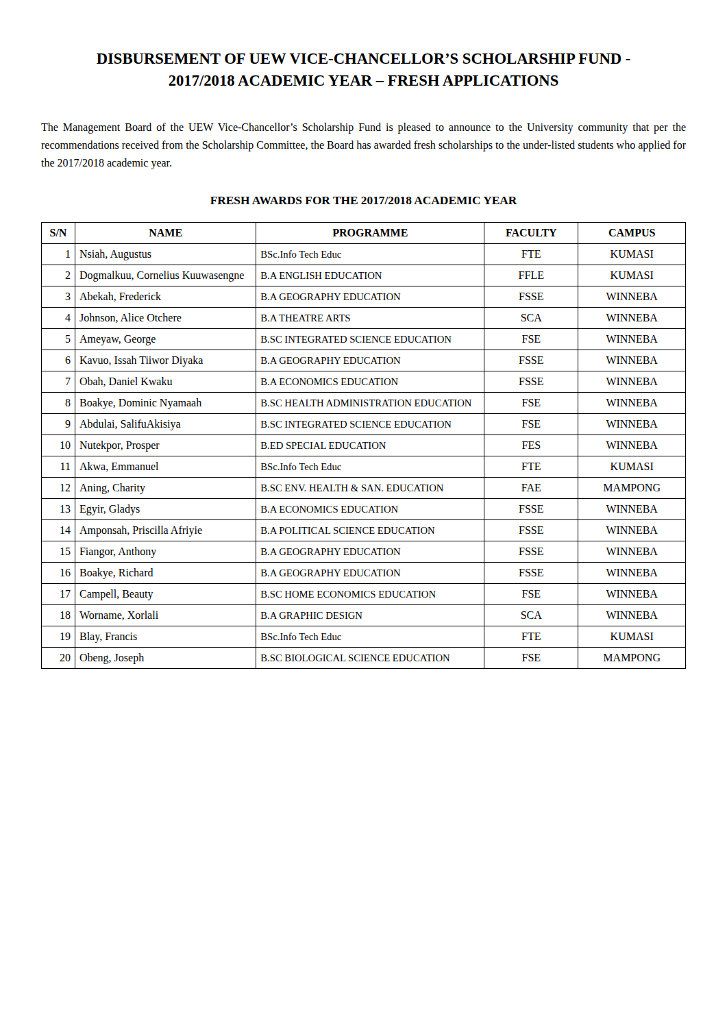DISBURSEMENT OF UEW VICE-CHANCELLOR’S SCHOLARSHIP FUND - 2017/2018 ACADEMIC YEAR – FRESH APPLICATIONS
The Management Board of the UEW Vice-Chancellor’s Scholarship Fund is pleased to announce to the University community that per the recommendations received from the Scholarship Committee, the Board has awarded fresh scholarships to the under-listed students who applied for the 2017/2018 academic year.
FRESH AWARDS FOR THE 2017/2018 ACADEMIC YEAR
| S/N | NAME | PROGRAMME | FACULTY | CAMPUS |
| --- | --- | --- | --- | --- |
| 1 | Nsiah, Augustus | BSc.Info Tech Educ | FTE | KUMASI |
| 2 | Dogmalkuu, Cornelius Kuuwasengne | B.A ENGLISH EDUCATION | FFLE | KUMASI |
| 3 | Abekah, Frederick | B.A GEOGRAPHY EDUCATION | FSSE | WINNEBA |
| 4 | Johnson, Alice Otchere | B.A THEATRE ARTS | SCA | WINNEBA |
| 5 | Ameyaw, George | B.SC INTEGRATED SCIENCE EDUCATION | FSE | WINNEBA |
| 6 | Kavuo, Issah Tiiwor Diyaka | B.A GEOGRAPHY EDUCATION | FSSE | WINNEBA |
| 7 | Obah, Daniel Kwaku | B.A ECONOMICS EDUCATION | FSSE | WINNEBA |
| 8 | Boakye, Dominic Nyamaah | B.SC HEALTH ADMINISTRATION EDUCATION | FSE | WINNEBA |
| 9 | Abdulai, SalifuAkisiya | B.SC INTEGRATED SCIENCE EDUCATION | FSE | WINNEBA |
| 10 | Nutekpor, Prosper | B.ED SPECIAL EDUCATION | FES | WINNEBA |
| 11 | Akwa, Emmanuel | BSc.Info Tech Educ | FTE | KUMASI |
| 12 | Aning, Charity | B.SC ENV. HEALTH & SAN. EDUCATION | FAE | MAMPONG |
| 13 | Egyir, Gladys | B.A ECONOMICS EDUCATION | FSSE | WINNEBA |
| 14 | Amponsah, Priscilla Afriyie | B.A POLITICAL SCIENCE EDUCATION | FSSE | WINNEBA |
| 15 | Fiangor, Anthony | B.A GEOGRAPHY EDUCATION | FSSE | WINNEBA |
| 16 | Boakye, Richard | B.A GEOGRAPHY EDUCATION | FSSE | WINNEBA |
| 17 | Campell, Beauty | B.SC HOME ECONOMICS EDUCATION | FSE | WINNEBA |
| 18 | Worname, Xorlali | B.A GRAPHIC DESIGN | SCA | WINNEBA |
| 19 | Blay, Francis | BSc.Info Tech Educ | FTE | KUMASI |
| 20 | Obeng, Joseph | B.SC BIOLOGICAL SCIENCE EDUCATION | FSE | MAMPONG |